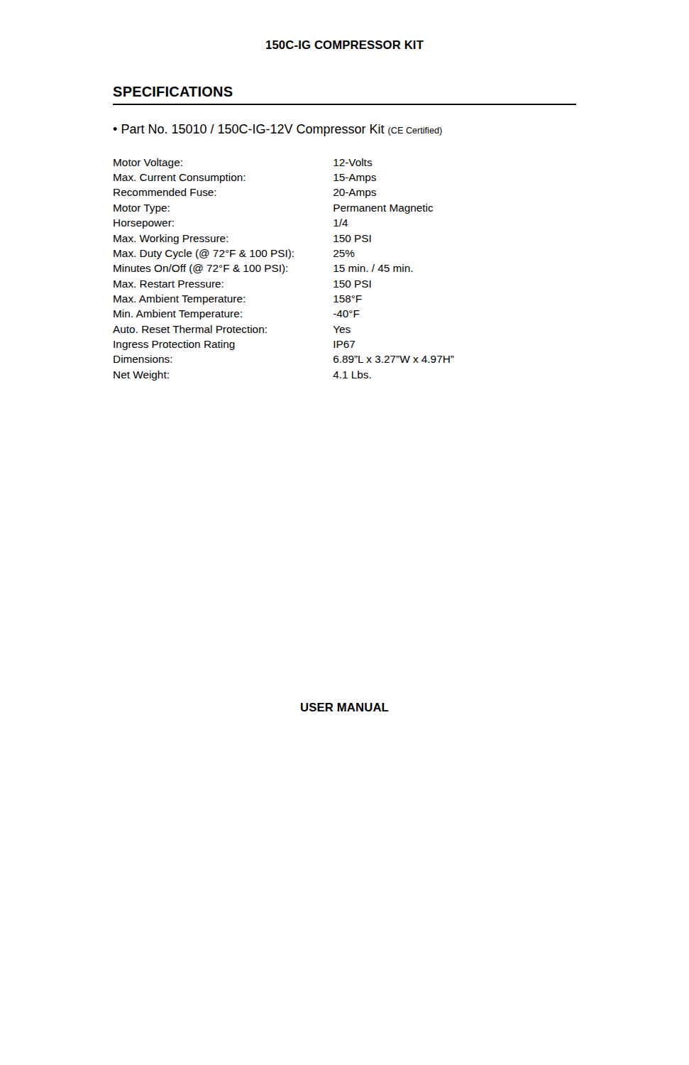150C-IG COMPRESSOR KIT
SPECIFICATIONS
• Part No. 15010 / 150C-IG-12V Compressor Kit (CE Certified)
| Motor Voltage: | 12-Volts |
| Max. Current Consumption: | 15-Amps |
| Recommended Fuse: | 20-Amps |
| Motor Type: | Permanent Magnetic |
| Horsepower: | 1/4 |
| Max. Working Pressure: | 150 PSI |
| Max. Duty Cycle (@ 72°F & 100 PSI): | 25% |
| Minutes On/Off (@ 72°F & 100 PSI): | 15 min. / 45 min. |
| Max. Restart Pressure: | 150 PSI |
| Max. Ambient Temperature: | 158°F |
| Min. Ambient Temperature: | -40°F |
| Auto. Reset Thermal Protection: | Yes |
| Ingress Protection Rating | IP67 |
| Dimensions: | 6.89”L x 3.27”W x 4.97H” |
| Net Weight: | 4.1 Lbs. |
USER MANUAL